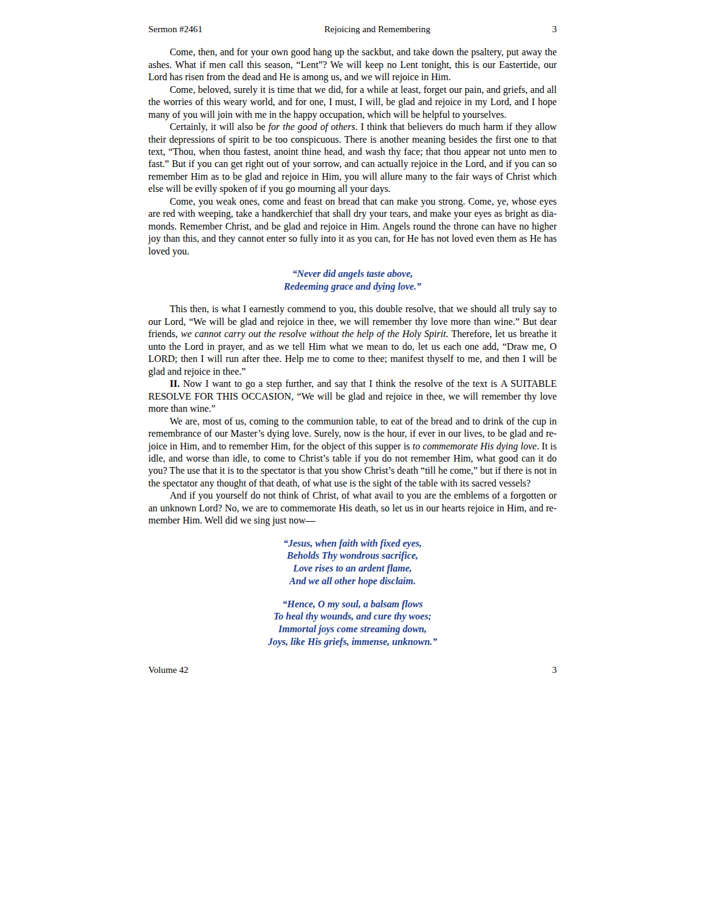Sermon #2461 Rejoicing and Remembering 3
Come, then, and for your own good hang up the sackbut, and take down the psaltery, put away the ashes. What if men call this season, “Lent”? We will keep no Lent tonight, this is our Eastertide, our Lord has risen from the dead and He is among us, and we will rejoice in Him.
Come, beloved, surely it is time that we did, for a while at least, forget our pain, and griefs, and all the worries of this weary world, and for one, I must, I will, be glad and rejoice in my Lord, and I hope many of you will join with me in the happy occupation, which will be helpful to yourselves.
Certainly, it will also be for the good of others. I think that believers do much harm if they allow their depressions of spirit to be too conspicuous. There is another meaning besides the first one to that text, “Thou, when thou fastest, anoint thine head, and wash thy face; that thou appear not unto men to fast.” But if you can get right out of your sorrow, and can actually rejoice in the Lord, and if you can so remember Him as to be glad and rejoice in Him, you will allure many to the fair ways of Christ which else will be evilly spoken of if you go mourning all your days.
Come, you weak ones, come and feast on bread that can make you strong. Come, ye, whose eyes are red with weeping, take a handkerchief that shall dry your tears, and make your eyes as bright as diamonds. Remember Christ, and be glad and rejoice in Him. Angels round the throne can have no higher joy than this, and they cannot enter so fully into it as you can, for He has not loved even them as He has loved you.
“Never did angels taste above,
Redeeming grace and dying love.”
This then, is what I earnestly commend to you, this double resolve, that we should all truly say to our Lord, “We will be glad and rejoice in thee, we will remember thy love more than wine.” But dear friends, we cannot carry out the resolve without the help of the Holy Spirit. Therefore, let us breathe it unto the Lord in prayer, and as we tell Him what we mean to do, let us each one add, “Draw me, O LORD; then I will run after thee. Help me to come to thee; manifest thyself to me, and then I will be glad and rejoice in thee.”
II. Now I want to go a step further, and say that I think the resolve of the text is A SUITABLE RESOLVE FOR THIS OCCASION, “We will be glad and rejoice in thee, we will remember thy love more than wine.”
We are, most of us, coming to the communion table, to eat of the bread and to drink of the cup in remembrance of our Master’s dying love. Surely, now is the hour, if ever in our lives, to be glad and rejoice in Him, and to remember Him, for the object of this supper is to commemorate His dying love. It is idle, and worse than idle, to come to Christ’s table if you do not remember Him, what good can it do you? The use that it is to the spectator is that you show Christ’s death “till he come,” but if there is not in the spectator any thought of that death, of what use is the sight of the table with its sacred vessels?
And if you yourself do not think of Christ, of what avail to you are the emblems of a forgotten or an unknown Lord? No, we are to commemorate His death, so let us in our hearts rejoice in Him, and remember Him. Well did we sing just now—
“Jesus, when faith with fixed eyes,
Beholds Thy wondrous sacrifice,
Love rises to an ardent flame,
And we all other hope disclaim.
“Hence, O my soul, a balsam flows
To heal thy wounds, and cure thy woes;
Immortal joys come streaming down,
Joys, like His griefs, immense, unknown.”
Volume 42 3